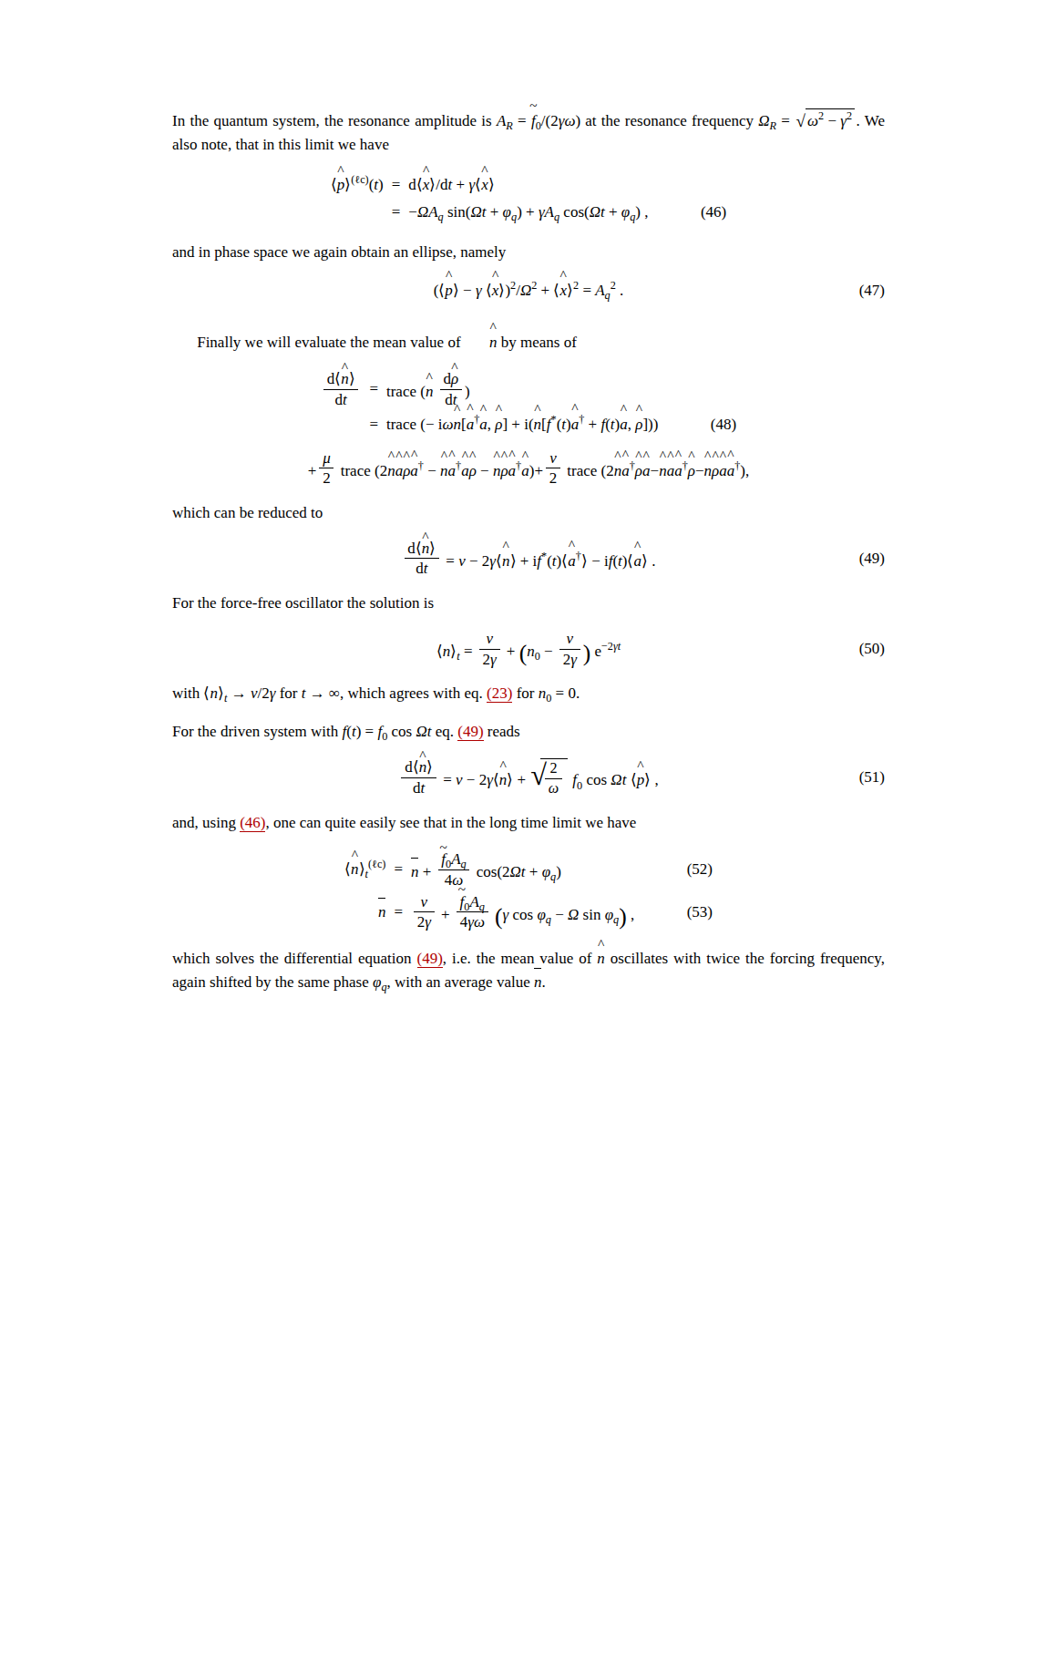In the quantum system, the resonance amplitude is AR = f0/(2γω) at the resonance frequency ΩR = ω2 − γ2. We also note, that in this limit we have
| ⟨ p ⟩ (ℓc) ( t ) | = | d⟨ x ⟩/d t + γ ⟨ x ⟩ | |
| | = | − ΩA q sin( Ωt + φ q ) + γA q cos( Ωt + φ q ) , | (46) |
and in phase space we again obtain an ellipse, namely
(⟨p⟩ − γ ⟨x⟩)2/Ω2 + ⟨x⟩2 = Aq2 .
(47)
Finally we will evaluate the mean value of n by means of
| d⟨ n ⟩ d t | = | trace ( n d ρ d t ) | |
| | = | trace (− i ω n [ a † a , ρ ] + i( n [ f * ( t ) a † + f ( t ) a , ρ ])) | (48) |
+μ 2 trace (2naρa† − na†aρ − nρa†a)+ν 2 trace (2na†ρa−naa†ρ−nρaa†),
which can be reduced to
d⟨n⟩dt = ν − 2γ⟨n⟩ + if*(t)⟨a†⟩ − if(t)⟨a⟩ .
(49)
For the force-free oscillator the solution is
⟨n⟩t = ν 2γ + (n0 − ν 2γ) e−2γt
(50)
with ⟨n⟩t → ν/2γ for t → ∞, which agrees with eq. (23) for n0 = 0.
For the driven system with f(t) = f0 cos Ωt eq. (49) reads
d⟨n⟩dt = ν − 2γ⟨n⟩ + 2 ω f0 cos Ωt ⟨p⟩ ,
(51)
and, using (46), one can quite easily see that in the long time limit we have
| ⟨ n ⟩ t (ℓc) | = | n + f 0 A q 4 ω cos(2 Ωt + φ q ) | (52) |
| n | = | ν 2 γ + f 0 A q 4 γω ( γ cos φ q − Ω sin φ q ) , | (53) |
which solves the differential equation (49), i.e. the mean value of n oscillates with twice the forcing frequency, again shifted by the same phase φq, with an average value n.
10